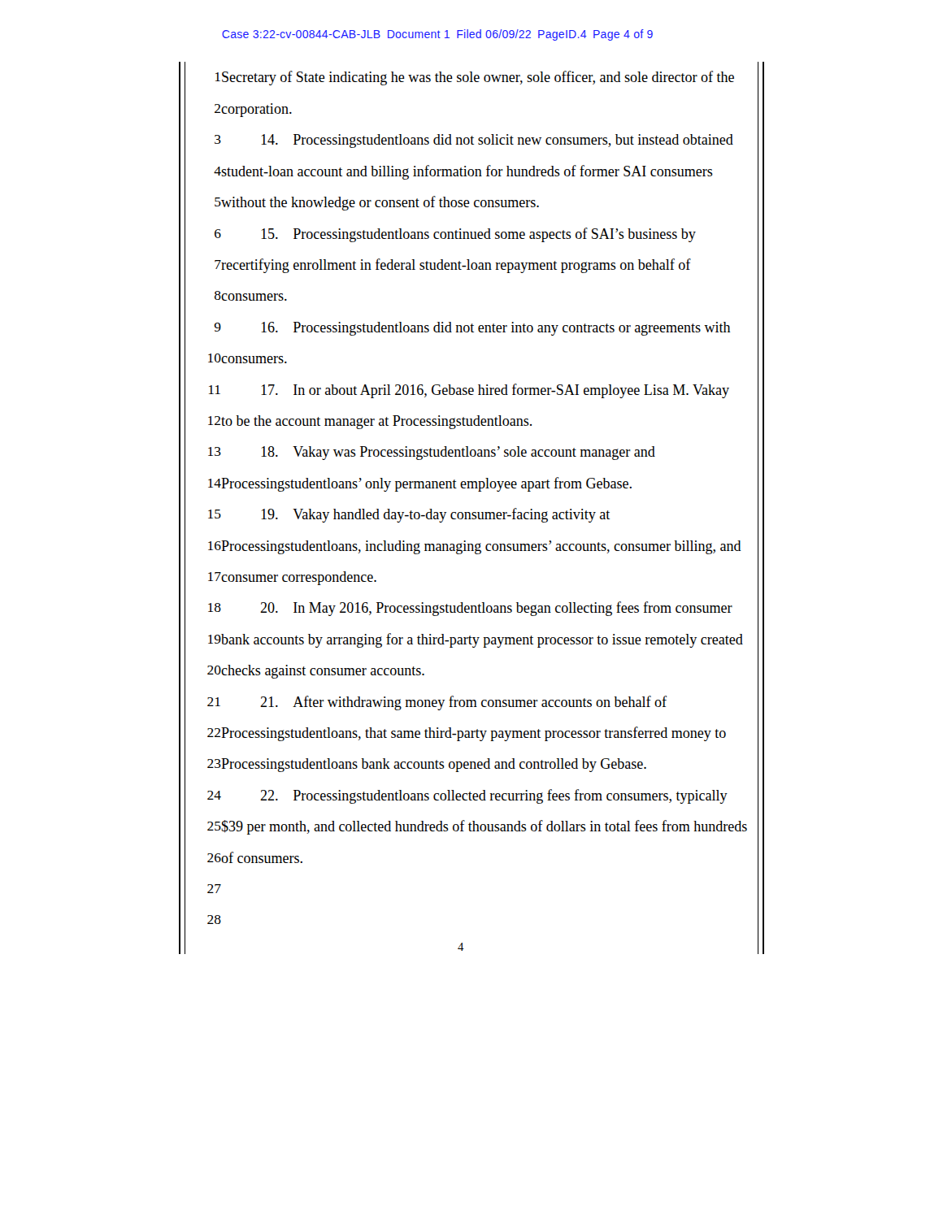Case 3:22-cv-00844-CAB-JLB Document 1 Filed 06/09/22 PageID.4 Page 4 of 9
| 1 | Secretary of State indicating he was the sole owner, sole officer, and sole director of the |
| 2 | corporation. |
| 3 | 14. Processingstudentloans did not solicit new consumers, but instead obtained |
| 4 | student-loan account and billing information for hundreds of former SAI consumers |
| 5 | without the knowledge or consent of those consumers. |
| 6 | 15. Processingstudentloans continued some aspects of SAI’s business by |
| 7 | recertifying enrollment in federal student-loan repayment programs on behalf of |
| 8 | consumers. |
| 9 | 16. Processingstudentloans did not enter into any contracts or agreements with |
| 10 | consumers. |
| 11 | 17. In or about April 2016, Gebase hired former-SAI employee Lisa M. Vakay |
| 12 | to be the account manager at Processingstudentloans. |
| 13 | 18. Vakay was Processingstudentloans’ sole account manager and |
| 14 | Processingstudentloans’ only permanent employee apart from Gebase. |
| 15 | 19. Vakay handled day-to-day consumer-facing activity at |
| 16 | Processingstudentloans, including managing consumers’ accounts, consumer billing, and |
| 17 | consumer correspondence. |
| 18 | 20. In May 2016, Processingstudentloans began collecting fees from consumer |
| 19 | bank accounts by arranging for a third-party payment processor to issue remotely created |
| 20 | checks against consumer accounts. |
| 21 | 21. After withdrawing money from consumer accounts on behalf of |
| 22 | Processingstudentloans, that same third-party payment processor transferred money to |
| 23 | Processingstudentloans bank accounts opened and controlled by Gebase. |
| 24 | 22. Processingstudentloans collected recurring fees from consumers, typically |
| 25 | $39 per month, and collected hundreds of thousands of dollars in total fees from hundreds |
| 26 | of consumers. |
| 27 | |
| 28 | |
4